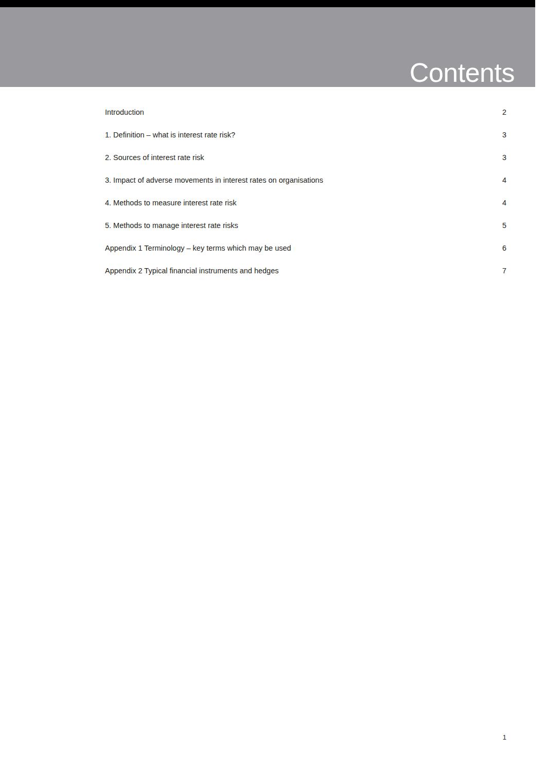Contents
Introduction 2
1. Definition – what is interest rate risk? 3
2. Sources of interest rate risk 3
3. Impact of adverse movements in interest rates on organisations 4
4. Methods to measure interest rate risk 4
5. Methods to manage interest rate risks 5
Appendix 1 Terminology – key terms which may be used 6
Appendix 2 Typical financial instruments and hedges 7
1